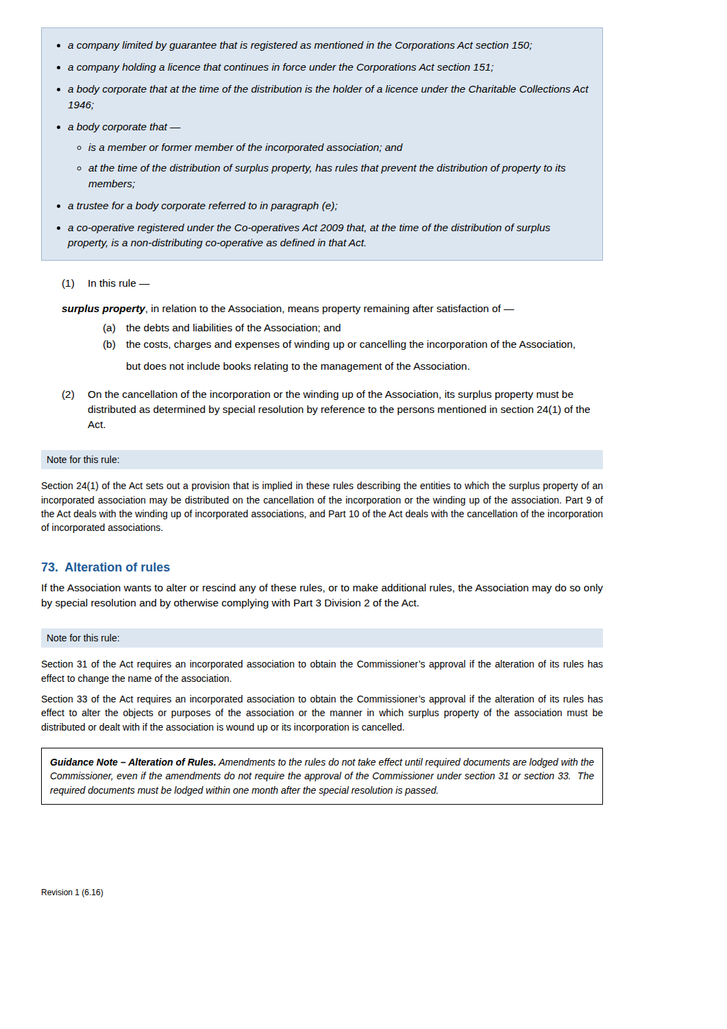a company limited by guarantee that is registered as mentioned in the Corporations Act section 150;
a company holding a licence that continues in force under the Corporations Act section 151;
a body corporate that at the time of the distribution is the holder of a licence under the Charitable Collections Act 1946;
a body corporate that —
is a member or former member of the incorporated association; and
at the time of the distribution of surplus property, has rules that prevent the distribution of property to its members;
a trustee for a body corporate referred to in paragraph (e);
a co-operative registered under the Co-operatives Act 2009 that, at the time of the distribution of surplus property, is a non-distributing co-operative as defined in that Act.
(1)
In this rule —
surplus property, in relation to the Association, means property remaining after satisfaction of —
(a) the debts and liabilities of the Association; and
(b) the costs, charges and expenses of winding up or cancelling the incorporation of the Association,
but does not include books relating to the management of the Association.
(2)
On the cancellation of the incorporation or the winding up of the Association, its surplus property must be distributed as determined by special resolution by reference to the persons mentioned in section 24(1) of the Act.
Note for this rule:
Section 24(1) of the Act sets out a provision that is implied in these rules describing the entities to which the surplus property of an incorporated association may be distributed on the cancellation of the incorporation or the winding up of the association. Part 9 of the Act deals with the winding up of incorporated associations, and Part 10 of the Act deals with the cancellation of the incorporation of incorporated associations.
73. Alteration of rules
If the Association wants to alter or rescind any of these rules, or to make additional rules, the Association may do so only by special resolution and by otherwise complying with Part 3 Division 2 of the Act.
Note for this rule:
Section 31 of the Act requires an incorporated association to obtain the Commissioner’s approval if the alteration of its rules has effect to change the name of the association.
Section 33 of the Act requires an incorporated association to obtain the Commissioner’s approval if the alteration of its rules has effect to alter the objects or purposes of the association or the manner in which surplus property of the association must be distributed or dealt with if the association is wound up or its incorporation is cancelled.
Guidance Note – Alteration of Rules. Amendments to the rules do not take effect until required documents are lodged with the Commissioner, even if the amendments do not require the approval of the Commissioner under section 31 or section 33. The required documents must be lodged within one month after the special resolution is passed.
Revision 1 (6.16)